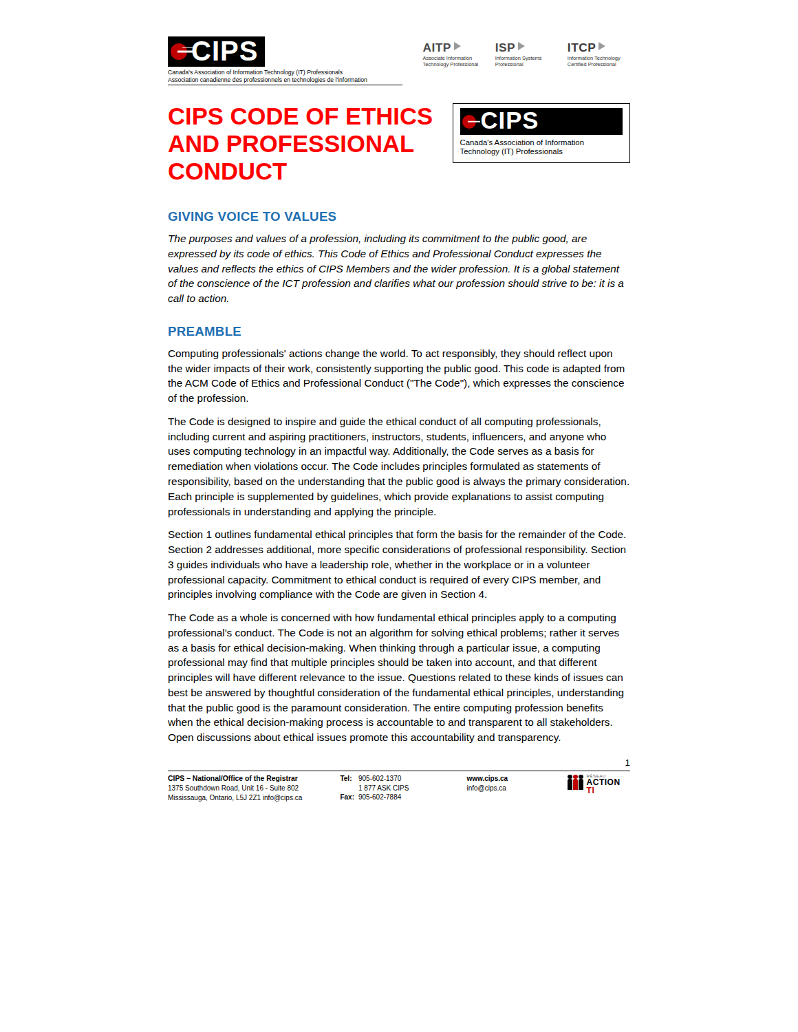CIPS
Canada's Association of Information Technology (IT) Professionals
Association canadienne des professionnels en technologies de l'information
AITP
Associate Information Technology Professional
ISP
Information Systems Professional
ITCP
Information Technology Certified Professional
CIPS CODE OF ETHICS AND PROFESSIONAL CONDUCT
CIPS
Canada's Association of Information
Technology (IT) Professionals
GIVING VOICE TO VALUES
The purposes and values of a profession, including its commitment to the public good, are expressed by its code of ethics. This Code of Ethics and Professional Conduct expresses the values and reflects the ethics of CIPS Members and the wider profession. It is a global statement of the conscience of the ICT profession and clarifies what our profession should strive to be: it is a call to action.
PREAMBLE
Computing professionals' actions change the world. To act responsibly, they should reflect upon the wider impacts of their work, consistently supporting the public good. This code is adapted from the ACM Code of Ethics and Professional Conduct ("The Code"), which expresses the conscience of the profession.
The Code is designed to inspire and guide the ethical conduct of all computing professionals, including current and aspiring practitioners, instructors, students, influencers, and anyone who uses computing technology in an impactful way. Additionally, the Code serves as a basis for remediation when violations occur. The Code includes principles formulated as statements of responsibility, based on the understanding that the public good is always the primary consideration. Each principle is supplemented by guidelines, which provide explanations to assist computing professionals in understanding and applying the principle.
Section 1 outlines fundamental ethical principles that form the basis for the remainder of the Code. Section 2 addresses additional, more specific considerations of professional responsibility. Section 3 guides individuals who have a leadership role, whether in the workplace or in a volunteer professional capacity. Commitment to ethical conduct is required of every CIPS member, and principles involving compliance with the Code are given in Section 4.
The Code as a whole is concerned with how fundamental ethical principles apply to a computing professional's conduct. The Code is not an algorithm for solving ethical problems; rather it serves as a basis for ethical decision-making. When thinking through a particular issue, a computing professional may find that multiple principles should be taken into account, and that different principles will have different relevance to the issue. Questions related to these kinds of issues can best be answered by thoughtful consideration of the fundamental ethical principles, understanding that the public good is the paramount consideration. The entire computing profession benefits when the ethical decision-making process is accountable to and transparent to all stakeholders. Open discussions about ethical issues promote this accountability and transparency.
1
CIPS – National/Office of the Registrar
1375 Southdown Road, Unit 16 - Suite 802
Mississauga, Ontario, L5J 2Z1 info@cips.ca
| Tel: | 905-602-1370 |
| | 1 877 ASK CIPS |
| Fax: | 905-602-7884 |
www.cips.ca
info@cips.ca
RÉSEAU
ACTION TI